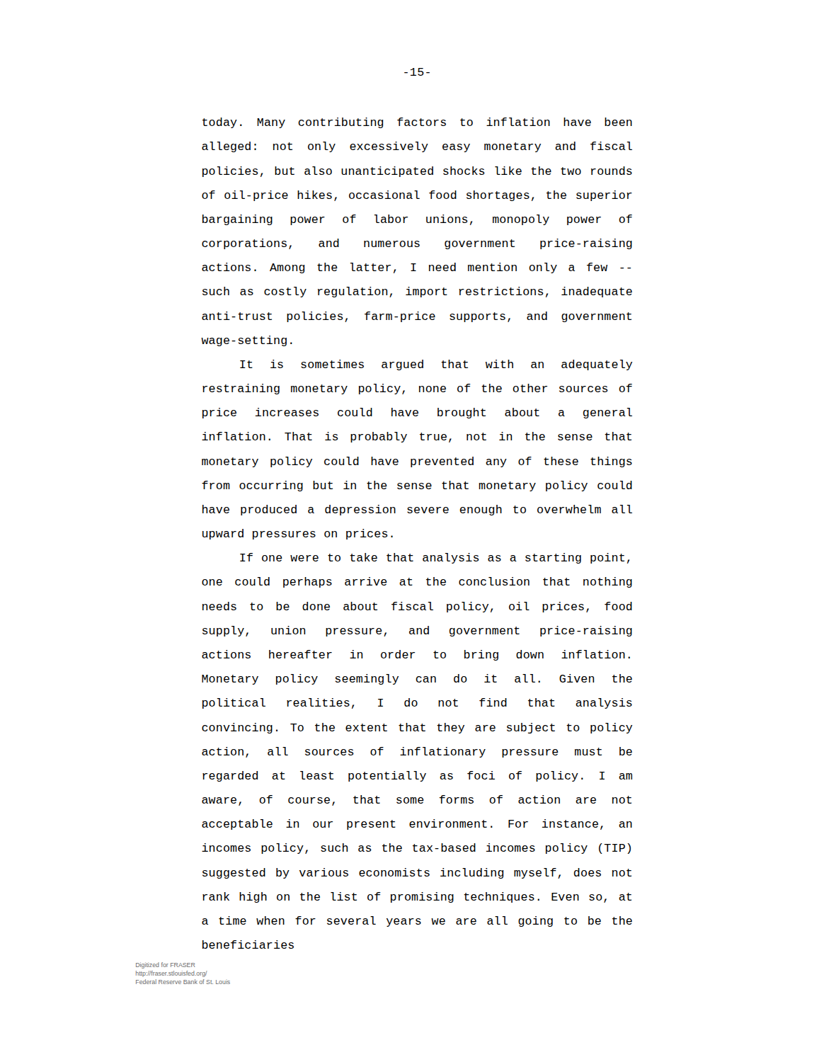-15-
today. Many contributing factors to inflation have been alleged: not only excessively easy monetary and fiscal policies, but also unanticipated shocks like the two rounds of oil-price hikes, occasional food shortages, the superior bargaining power of labor unions, monopoly power of corporations, and numerous government price-raising actions. Among the latter, I need mention only a few -- such as costly regulation, import restrictions, inadequate anti-trust policies, farm-price supports, and government wage-setting.
It is sometimes argued that with an adequately restraining monetary policy, none of the other sources of price increases could have brought about a general inflation. That is probably true, not in the sense that monetary policy could have prevented any of these things from occurring but in the sense that monetary policy could have produced a depression severe enough to overwhelm all upward pressures on prices.
If one were to take that analysis as a starting point, one could perhaps arrive at the conclusion that nothing needs to be done about fiscal policy, oil prices, food supply, union pressure, and government price-raising actions hereafter in order to bring down inflation. Monetary policy seemingly can do it all. Given the political realities, I do not find that analysis convincing. To the extent that they are subject to policy action, all sources of inflationary pressure must be regarded at least potentially as foci of policy. I am aware, of course, that some forms of action are not acceptable in our present environment. For instance, an incomes policy, such as the tax-based incomes policy (TIP) suggested by various economists including myself, does not rank high on the list of promising techniques. Even so, at a time when for several years we are all going to be the beneficiaries
Digitized for FRASER
http://fraser.stlouisfed.org/
Federal Reserve Bank of St. Louis